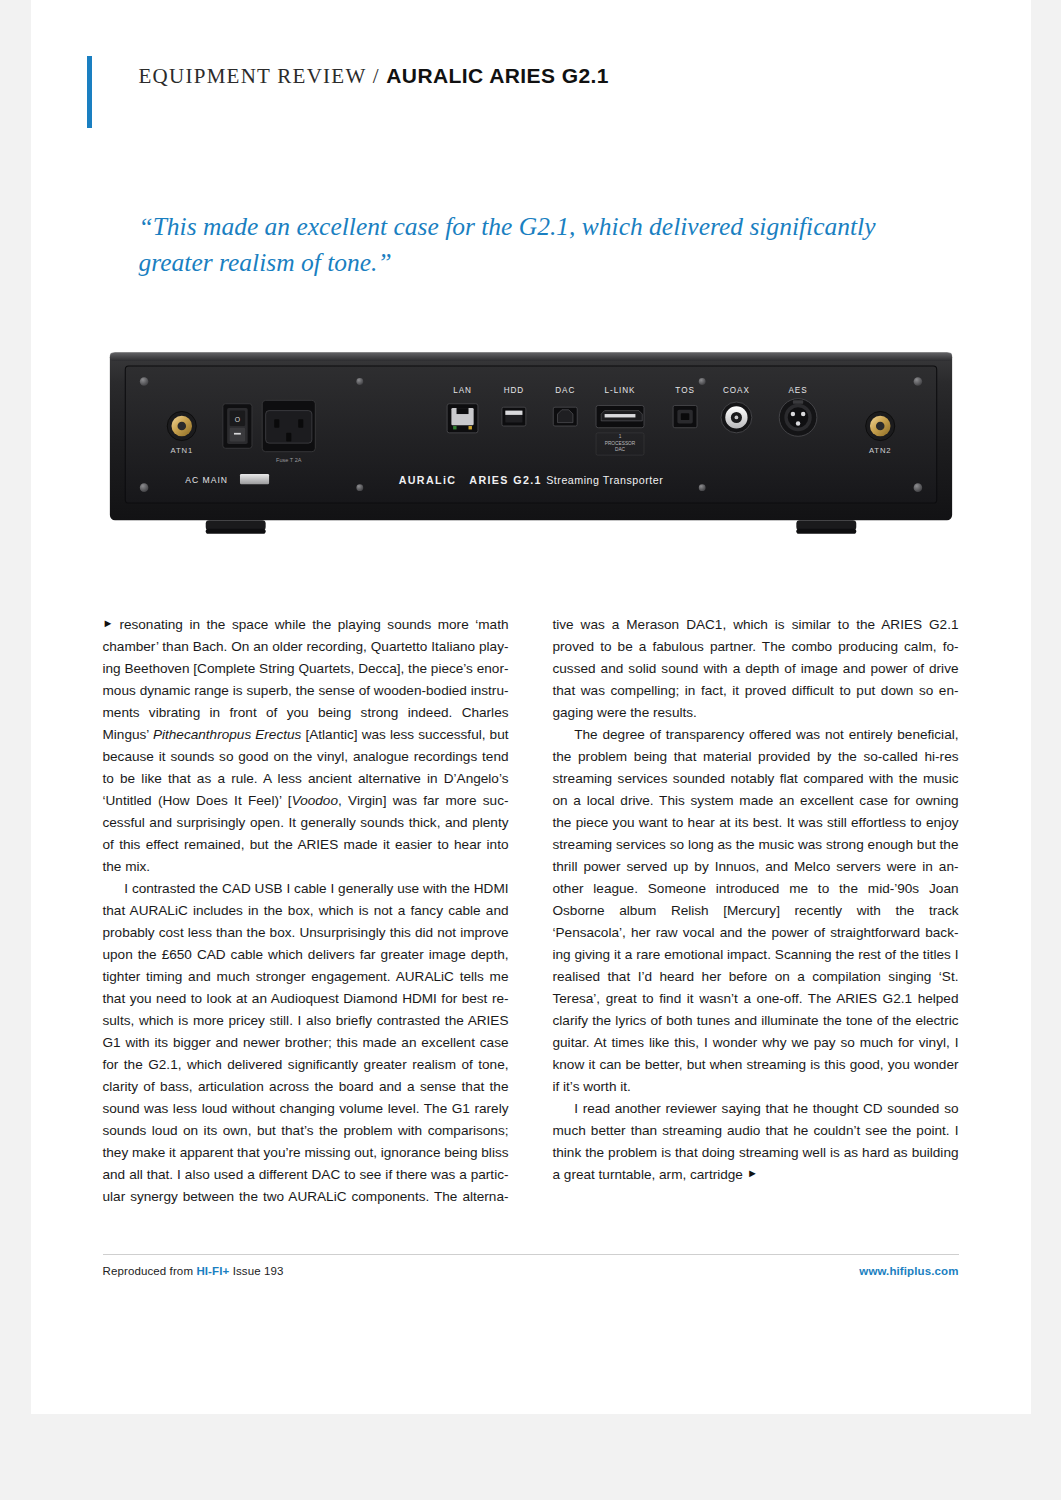Equipment Review / AURALiC ARIES G2.1
“This made an excellent case for the G2.1, which delivered significantly greater realism of tone.”
ATN1 O Fuse T 2A AC MAIN LAN HDD DAC L-LINK TOS COAX AES 1 PROCESSOR DAC ATN2 AURALiC ARIES G2.1 Streaming Transporter
►resonating in the space while the playing sounds more ‘math chamber’ than Bach. On an older recording, Quartetto Italiano playing Beethoven [Complete String Quartets, Decca], the piece’s enormous dynamic range is superb, the sense of wooden-bodied instruments vibrating in front of you being strong indeed. Charles Mingus’ Pithecanthropus Erectus [Atlantic] was less successful, but because it sounds so good on the vinyl, analogue recordings tend to be like that as a rule. A less ancient alternative in D’Angelo’s ‘Untitled (How Does It Feel)’ [Voodoo, Virgin] was far more successful and surprisingly open. It generally sounds thick, and plenty of this effect remained, but the ARIES made it easier to hear into the mix.
I contrasted the CAD USB I cable I generally use with the HDMI that AURALiC includes in the box, which is not a fancy cable and probably cost less than the box. Unsurprisingly this did not improve upon the £650 CAD cable which delivers far greater image depth, tighter timing and much stronger engagement. AURALiC tells me that you need to look at an Audioquest Diamond HDMI for best results, which is more pricey still. I also briefly contrasted the ARIES G1 with its bigger and newer brother; this made an excellent case for the G2.1, which delivered significantly greater realism of tone, clarity of bass, articulation across the board and a sense that the sound was less loud without changing volume level. The G1 rarely sounds loud on its own, but that’s the problem with comparisons; they make it apparent that you’re missing out, ignorance being bliss and all that. I also used a different DAC to see if there was a particular synergy between the two AURALiC components. The alternative was a Merason DAC1, which is similar to the ARIES G2.1 proved to be a fabulous partner. The combo producing calm, focussed and solid sound with a depth of image and power of drive that was compelling; in fact, it proved difficult to put down so engaging were the results.
The degree of transparency offered was not entirely beneficial, the problem being that material provided by the so-called hi-res streaming services sounded notably flat compared with the music on a local drive. This system made an excellent case for owning the piece you want to hear at its best. It was still effortless to enjoy streaming services so long as the music was strong enough but the thrill power served up by Innuos, and Melco servers were in another league. Someone introduced me to the mid-’90s Joan Osborne album Relish [Mercury] recently with the track ‘Pensacola’, her raw vocal and the power of straightforward backing giving it a rare emotional impact. Scanning the rest of the titles I realised that I’d heard her before on a compilation singing ‘St. Teresa’, great to find it wasn’t a one-off. The ARIES G2.1 helped clarify the lyrics of both tunes and illuminate the tone of the electric guitar. At times like this, I wonder why we pay so much for vinyl, I know it can be better, but when streaming is this good, you wonder if it’s worth it.
I read another reviewer saying that he thought CD sounded so much better than streaming audio that he couldn’t see the point. I think the problem is that doing streaming well is as hard as building a great turntable, arm, cartridge►
Reproduced from HI-FI+ Issue 193
www.hifiplus.com